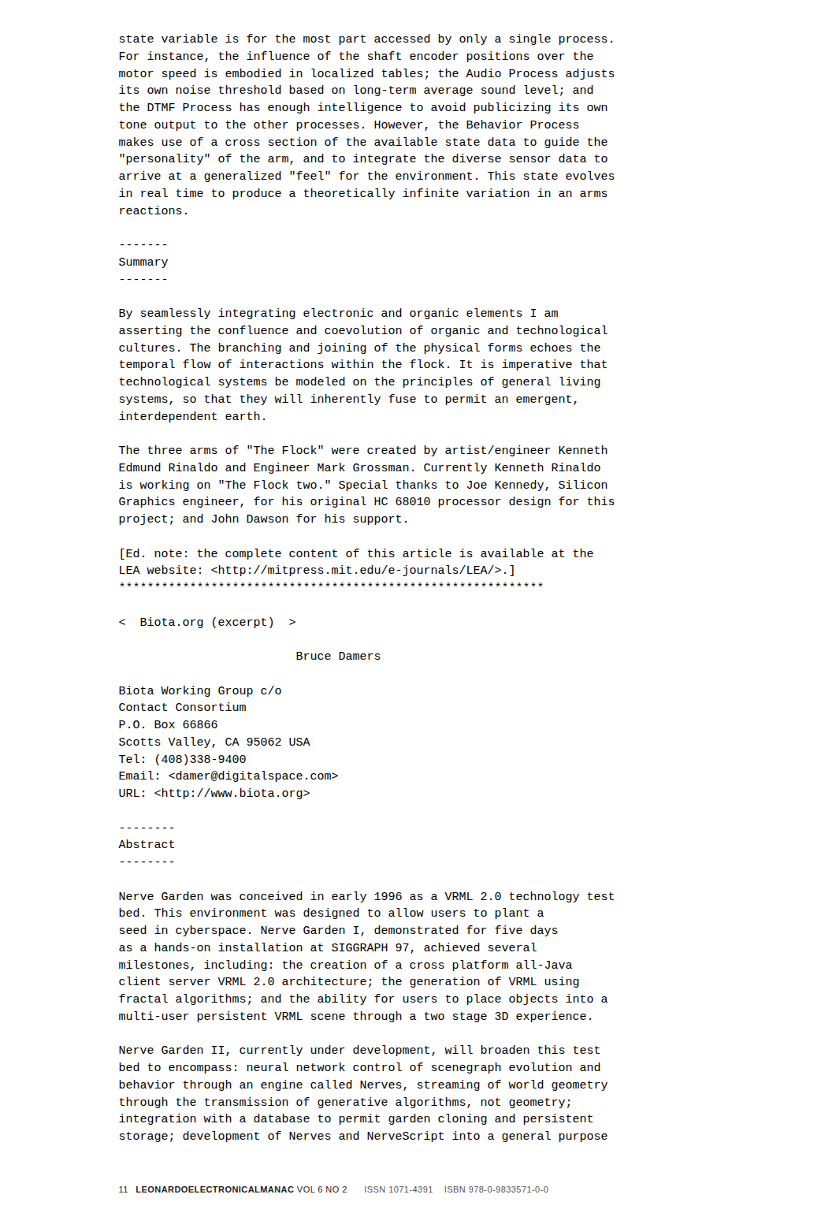state variable is for the most part accessed by only a single process.
For instance, the influence of the shaft encoder positions over the
motor speed is embodied in localized tables; the Audio Process adjusts
its own noise threshold based on long-term average sound level; and
the DTMF Process has enough intelligence to avoid publicizing its own
tone output to the other processes. However, the Behavior Process
makes use of a cross section of the available state data to guide the
"personality" of the arm, and to integrate the diverse sensor data to
arrive at a generalized "feel" for the environment. This state evolves
in real time to produce a theoretically infinite variation in an arms
reactions.

-------
Summary
-------

By seamlessly integrating electronic and organic elements I am
asserting the confluence and coevolution of organic and technological
cultures. The branching and joining of the physical forms echoes the
temporal flow of interactions within the flock. It is imperative that
technological systems be modeled on the principles of general living
systems, so that they will inherently fuse to permit an emergent,
interdependent earth.

The three arms of "The Flock" were created by artist/engineer Kenneth
Edmund Rinaldo and Engineer Mark Grossman. Currently Kenneth Rinaldo
is working on "The Flock two." Special thanks to Joe Kennedy, Silicon
Graphics engineer, for his original HC 68010 processor design for this
project; and John Dawson for his support.

[Ed. note: the complete content of this article is available at the
LEA website: <http://mitpress.mit.edu/e-journals/LEA/>.]
************************************************************

<  Biota.org (excerpt)  >

                         Bruce Damers

Biota Working Group c/o
Contact Consortium
P.O. Box 66866
Scotts Valley, CA 95062 USA
Tel: (408)338-9400
Email: <damer@digitalspace.com>
URL: <http://www.biota.org>

--------
Abstract
--------

Nerve Garden was conceived in early 1996 as a VRML 2.0 technology test
bed. This environment was designed to allow users to plant a
seed in cyberspace. Nerve Garden I, demonstrated for five days
as a hands-on installation at SIGGRAPH 97, achieved several
milestones, including: the creation of a cross platform all-Java
client server VRML 2.0 architecture; the generation of VRML using
fractal algorithms; and the ability for users to place objects into a
multi-user persistent VRML scene through a two stage 3D experience.

Nerve Garden II, currently under development, will broaden this test
bed to encompass: neural network control of scenegraph evolution and
behavior through an engine called Nerves, streaming of world geometry
through the transmission of generative algorithms, not geometry;
integration with a database to permit garden cloning and persistent
storage; development of Nerves and NerveScript into a general purpose
11 LEONARDOELECTRONICALMANAC VOL 6 NO 2 ISSN 1071-4391 ISBN 978-0-9833571-0-0